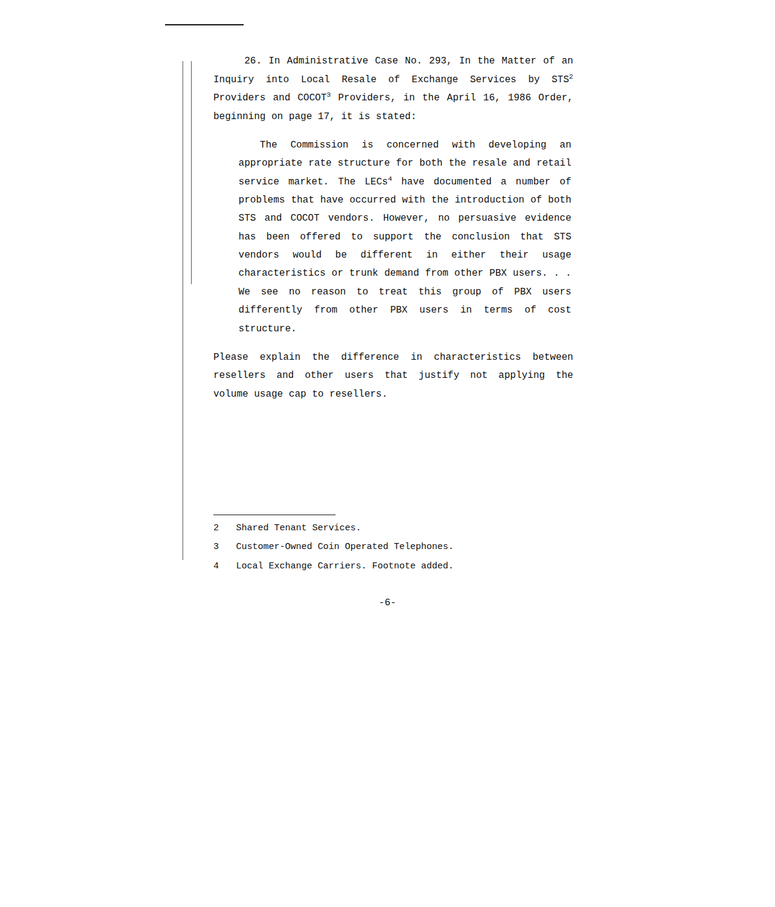26. In Administrative Case No. 293, In the Matter of an Inquiry into Local Resale of Exchange Services by STS2 Providers and COCOT3 Providers, in the April 16, 1986 Order, beginning on page 17, it is stated:
The Commission is concerned with developing an appropriate rate structure for both the resale and retail service market. The LECs4 have documented a number of problems that have occurred with the introduction of both STS and COCOT vendors. However, no persuasive evidence has been offered to support the conclusion that STS vendors would be different in either their usage characteristics or trunk demand from other PBX users. . . We see no reason to treat this group of PBX users differently from other PBX users in terms of cost structure.
Please explain the difference in characteristics between resellers and other users that justify not applying the volume usage cap to resellers.
2 Shared Tenant Services.
3 Customer-Owned Coin Operated Telephones.
4 Local Exchange Carriers. Footnote added.
-6-